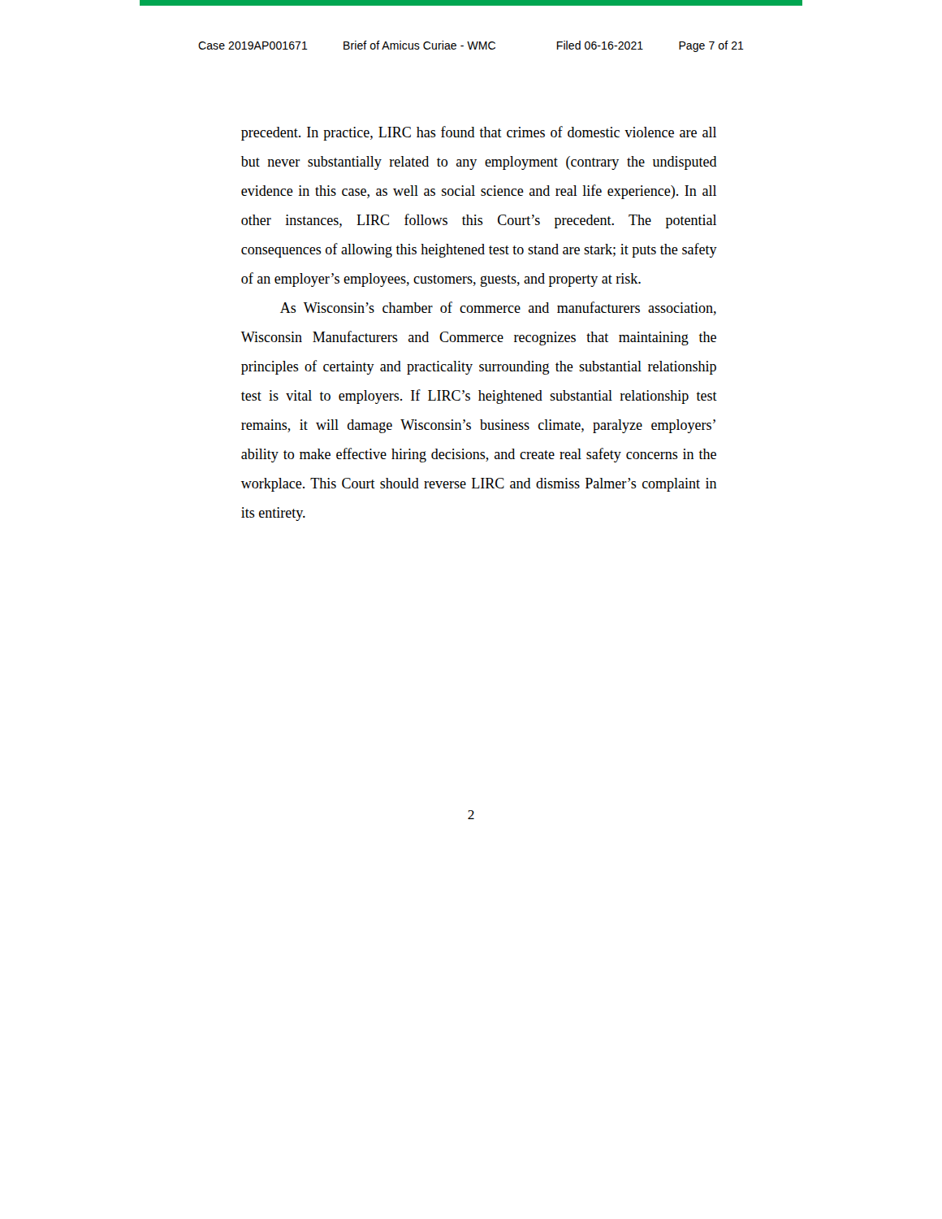Case 2019AP001671 Brief of Amicus Curiae - WMC
Filed 06-16-2021 Page 7 of 21
precedent. In practice, LIRC has found that crimes of domestic violence are all but never substantially related to any employment (contrary the undisputed evidence in this case, as well as social science and real life experience). In all other instances, LIRC follows this Court’s precedent. The potential consequences of allowing this heightened test to stand are stark; it puts the safety of an employer’s employees, customers, guests, and property at risk.
As Wisconsin’s chamber of commerce and manufacturers association, Wisconsin Manufacturers and Commerce recognizes that maintaining the principles of certainty and practicality surrounding the substantial relationship test is vital to employers. If LIRC’s heightened substantial relationship test remains, it will damage Wisconsin’s business climate, paralyze employers’ ability to make effective hiring decisions, and create real safety concerns in the workplace. This Court should reverse LIRC and dismiss Palmer’s complaint in its entirety.
2